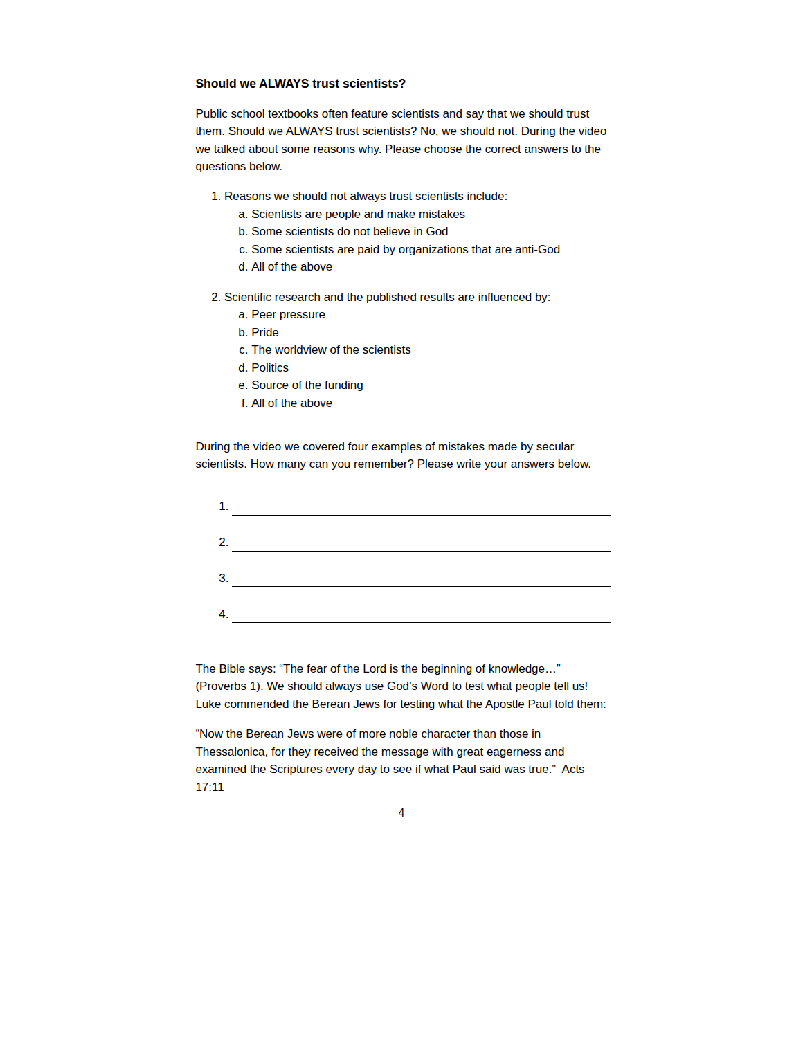Should we ALWAYS trust scientists?
Public school textbooks often feature scientists and say that we should trust them. Should we ALWAYS trust scientists? No, we should not. During the video we talked about some reasons why. Please choose the correct answers to the questions below.
Reasons we should not always trust scientists include:
Scientists are people and make mistakes
Some scientists do not believe in God
Some scientists are paid by organizations that are anti-God
All of the above
Scientific research and the published results are influenced by:
Peer pressure
Pride
The worldview of the scientists
Politics
Source of the funding
All of the above
During the video we covered four examples of mistakes made by secular scientists. How many can you remember? Please write your answers below.
The Bible says: “The fear of the Lord is the beginning of knowledge…” (Proverbs 1). We should always use God’s Word to test what people tell us! Luke commended the Berean Jews for testing what the Apostle Paul told them:
“Now the Berean Jews were of more noble character than those in Thessalonica, for they received the message with great eagerness and examined the Scriptures every day to see if what Paul said was true.” Acts 17:11
4